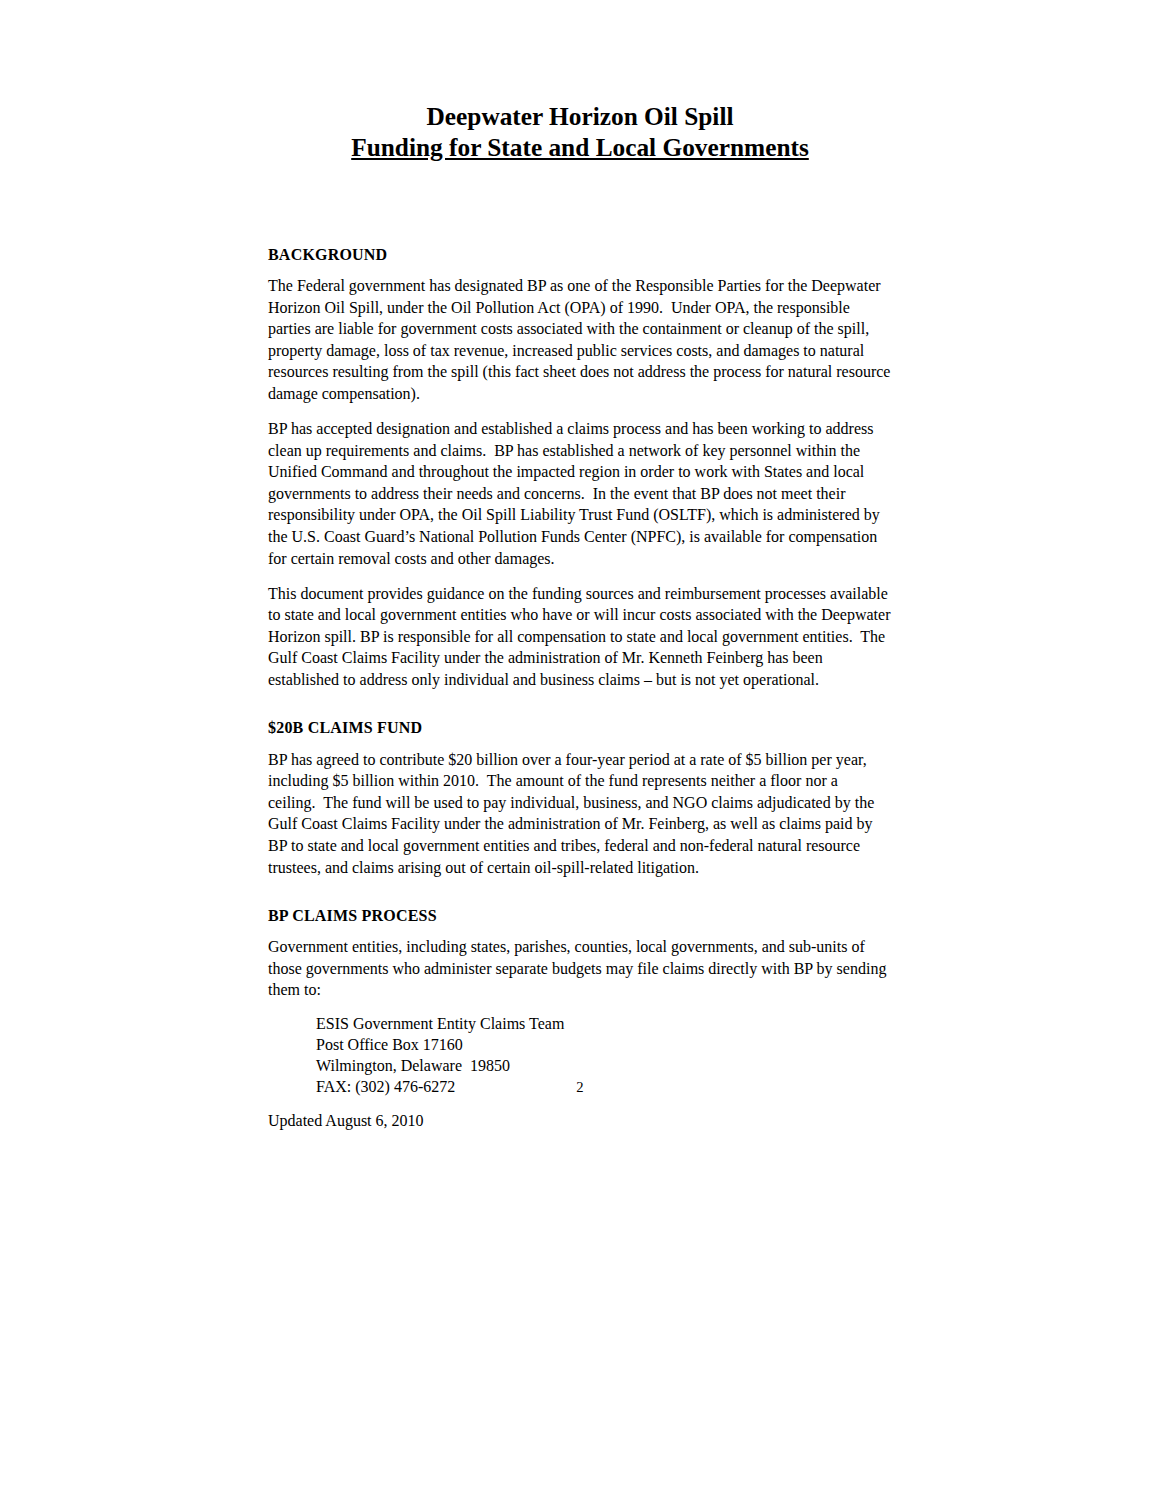Deepwater Horizon Oil Spill
Funding for State and Local Governments
BACKGROUND
The Federal government has designated BP as one of the Responsible Parties for the Deepwater Horizon Oil Spill, under the Oil Pollution Act (OPA) of 1990. Under OPA, the responsible parties are liable for government costs associated with the containment or cleanup of the spill, property damage, loss of tax revenue, increased public services costs, and damages to natural resources resulting from the spill (this fact sheet does not address the process for natural resource damage compensation).
BP has accepted designation and established a claims process and has been working to address clean up requirements and claims. BP has established a network of key personnel within the Unified Command and throughout the impacted region in order to work with States and local governments to address their needs and concerns. In the event that BP does not meet their responsibility under OPA, the Oil Spill Liability Trust Fund (OSLTF), which is administered by the U.S. Coast Guard’s National Pollution Funds Center (NPFC), is available for compensation for certain removal costs and other damages.
This document provides guidance on the funding sources and reimbursement processes available to state and local government entities who have or will incur costs associated with the Deepwater Horizon spill. BP is responsible for all compensation to state and local government entities. The Gulf Coast Claims Facility under the administration of Mr. Kenneth Feinberg has been established to address only individual and business claims – but is not yet operational.
$20B CLAIMS FUND
BP has agreed to contribute $20 billion over a four-year period at a rate of $5 billion per year, including $5 billion within 2010. The amount of the fund represents neither a floor nor a ceiling. The fund will be used to pay individual, business, and NGO claims adjudicated by the Gulf Coast Claims Facility under the administration of Mr. Feinberg, as well as claims paid by BP to state and local government entities and tribes, federal and non-federal natural resource trustees, and claims arising out of certain oil-spill-related litigation.
BP CLAIMS PROCESS
Government entities, including states, parishes, counties, local governments, and sub-units of those governments who administer separate budgets may file claims directly with BP by sending them to:
ESIS Government Entity Claims Team
Post Office Box 17160
Wilmington, Delaware 19850
FAX: (302) 476-6272
2
Updated August 6, 2010